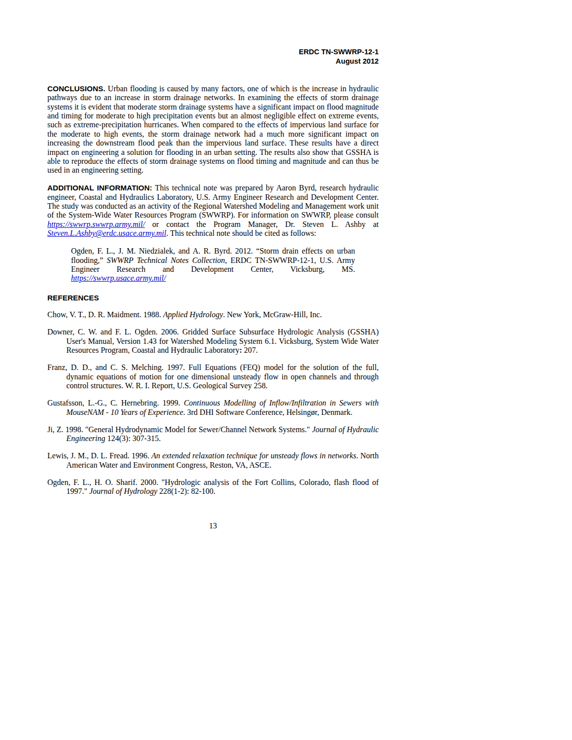ERDC TN-SWWRP-12-1
August 2012
CONCLUSIONS. Urban flooding is caused by many factors, one of which is the increase in hydraulic pathways due to an increase in storm drainage networks. In examining the effects of storm drainage systems it is evident that moderate storm drainage systems have a significant impact on flood magnitude and timing for moderate to high precipitation events but an almost negligible effect on extreme events, such as extreme-precipitation hurricanes. When compared to the effects of impervious land surface for the moderate to high events, the storm drainage network had a much more significant impact on increasing the downstream flood peak than the impervious land surface. These results have a direct impact on engineering a solution for flooding in an urban setting. The results also show that GSSHA is able to reproduce the effects of storm drainage systems on flood timing and magnitude and can thus be used in an engineering setting.
ADDITIONAL INFORMATION: This technical note was prepared by Aaron Byrd, research hydraulic engineer, Coastal and Hydraulics Laboratory, U.S. Army Engineer Research and Development Center. The study was conducted as an activity of the Regional Watershed Modeling and Management work unit of the System-Wide Water Resources Program (SWWRP). For information on SWWRP, please consult https://swwrp.swwrp.army.mil/ or contact the Program Manager, Dr. Steven L. Ashby at Steven.L.Ashby@erdc.usace.army.mil. This technical note should be cited as follows:
Ogden, F. L., J. M. Niedzialek, and A. R. Byrd. 2012. “Storm drain effects on urban flooding,” SWWRP Technical Notes Collection, ERDC TN-SWWRP-12-1, U.S. Army Engineer Research and Development Center, Vicksburg, MS. https://swwrp.usace.army.mil/
REFERENCES
Chow, V. T., D. R. Maidment. 1988. Applied Hydrology. New York, McGraw-Hill, Inc.
Downer, C. W. and F. L. Ogden. 2006. Gridded Surface Subsurface Hydrologic Analysis (GSSHA) User's Manual, Version 1.43 for Watershed Modeling System 6.1. Vicksburg, System Wide Water Resources Program, Coastal and Hydraulic Laboratory: 207.
Franz, D. D., and C. S. Melching. 1997. Full Equations (FEQ) model for the solution of the full, dynamic equations of motion for one dimensional unsteady flow in open channels and through control structures. W. R. I. Report, U.S. Geological Survey 258.
Gustafsson, L.-G., C. Hernebring. 1999. Continuous Modelling of Inflow/Infiltration in Sewers with MouseNAM - 10 Years of Experience. 3rd DHI Software Conference, Helsingør, Denmark.
Ji, Z. 1998. "General Hydrodynamic Model for Sewer/Channel Network Systems." Journal of Hydraulic Engineering 124(3): 307-315.
Lewis, J. M., D. L. Fread. 1996. An extended relaxation technique for unsteady flows in networks. North American Water and Environment Congress, Reston, VA, ASCE.
Ogden, F. L., H. O. Sharif. 2000. "Hydrologic analysis of the Fort Collins, Colorado, flash flood of 1997." Journal of Hydrology 228(1-2): 82-100.
13